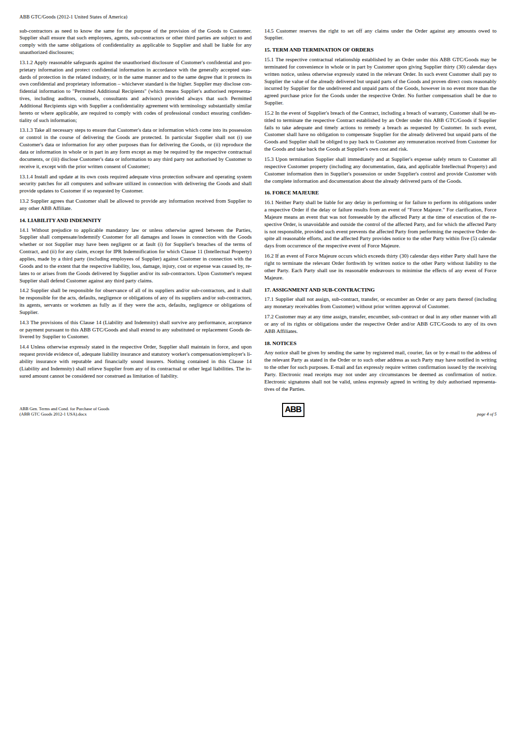ABB GTC/Goods (2012-1 United States of America)
sub-contractors as need to know the same for the purpose of the provision of the Goods to Customer. Supplier shall ensure that such employees, agents, sub-contractors or other third parties are subject to and comply with the same obligations of confidentiality as applicable to Supplier and shall be liable for any unauthorized disclosures;
13.1.2 Apply reasonable safeguards against the unauthorised disclosure of Customer's confidential and proprietary information and protect confidential information in accordance with the generally accepted standards of protection in the related industry, or in the same manner and to the same degree that it protects its own confidential and proprietary information – whichever standard is the higher. Supplier may disclose confidential information to "Permitted Additional Recipients" (which means Supplier's authorised representatives, including auditors, counsels, consultants and advisors) provided always that such Permitted Additional Recipients sign with Supplier a confidentiality agreement with terminology substantially similar hereto or where applicable, are required to comply with codes of professional conduct ensuring confidentiality of such information;
13.1.3 Take all necessary steps to ensure that Customer's data or information which come into its possession or control in the course of delivering the Goods are protected. In particular Supplier shall not (i) use Customer's data or information for any other purposes than for delivering the Goods, or (ii) reproduce the data or information in whole or in part in any form except as may be required by the respective contractual documents, or (iii) disclose Customer's data or information to any third party not authorised by Customer to receive it, except with the prior written consent of Customer;
13.1.4 Install and update at its own costs required adequate virus protection software and operating system security patches for all computers and software utilized in connection with delivering the Goods and shall provide updates to Customer if so requested by Customer.
13.2 Supplier agrees that Customer shall be allowed to provide any information received from Supplier to any other ABB Affiliate.
14. Liability and Indemnity
14.1 Without prejudice to applicable mandatory law or unless otherwise agreed between the Parties, Supplier shall compensate/indemnify Customer for all damages and losses in connection with the Goods whether or not Supplier may have been negligent or at fault (i) for Supplier's breaches of the terms of Contract, and (ii) for any claim, except for IPR Indemnification for which Clause 11 (Intellectual Property) applies, made by a third party (including employees of Supplier) against Customer in connection with the Goods and to the extent that the respective liability, loss, damage, injury, cost or expense was caused by, relates to or arises from the Goods delivered by Supplier and/or its sub-contractors. Upon Customer's request Supplier shall defend Customer against any third party claims.
14.2 Supplier shall be responsible for observance of all of its suppliers and/or sub-contractors, and it shall be responsible for the acts, defaults, negligence or obligations of any of its suppliers and/or sub-contractors, its agents, servants or workmen as fully as if they were the acts, defaults, negligence or obligations of Supplier.
14.3 The provisions of this Clause 14 (Liability and Indemnity) shall survive any performance, acceptance or payment pursuant to this ABB GTC/Goods and shall extend to any substituted or replacement Goods delivered by Supplier to Customer.
14.4 Unless otherwise expressly stated in the respective Order, Supplier shall maintain in force, and upon request provide evidence of, adequate liability insurance and statutory worker's compensation/employer's liability insurance with reputable and financially sound insurers. Nothing contained in this Clause 14 (Liability and Indemnity) shall relieve Supplier from any of its contractual or other legal liabilities. The insured amount cannot be considered nor construed as limitation of liability.
14.5 Customer reserves the right to set off any claims under the Order against any amounts owed to Supplier.
15. Term and Termination of Orders
15.1 The respective contractual relationship established by an Order under this ABB GTC/Goods may be terminated for convenience in whole or in part by Customer upon giving Supplier thirty (30) calendar days written notice, unless otherwise expressly stated in the relevant Order. In such event Customer shall pay to Supplier the value of the already delivered but unpaid parts of the Goods and proven direct costs reasonably incurred by Supplier for the undelivered and unpaid parts of the Goods, however in no event more than the agreed purchase price for the Goods under the respective Order. No further compensation shall be due to Supplier.
15.2 In the event of Supplier's breach of the Contract, including a breach of warranty, Customer shall be entitled to terminate the respective Contract established by an Order under this ABB GTC/Goods if Supplier fails to take adequate and timely actions to remedy a breach as requested by Customer. In such event, Customer shall have no obligation to compensate Supplier for the already delivered but unpaid parts of the Goods and Supplier shall be obliged to pay back to Customer any remuneration received from Customer for the Goods and take back the Goods at Supplier's own cost and risk.
15.3 Upon termination Supplier shall immediately and at Supplier's expense safely return to Customer all respective Customer property (including any documentation, data, and applicable Intellectual Property) and Customer information then in Supplier's possession or under Supplier's control and provide Customer with the complete information and documentation about the already delivered parts of the Goods.
16. Force Majeure
16.1 Neither Party shall be liable for any delay in performing or for failure to perform its obligations under a respective Order if the delay or failure results from an event of "Force Majeure." For clarification, Force Majeure means an event that was not foreseeable by the affected Party at the time of execution of the respective Order, is unavoidable and outside the control of the affected Party, and for which the affected Party is not responsible, provided such event prevents the affected Party from performing the respective Order despite all reasonable efforts, and the affected Party provides notice to the other Party within five (5) calendar days from occurrence of the respective event of Force Majeure.
16.2 If an event of Force Majeure occurs which exceeds thirty (30) calendar days either Party shall have the right to terminate the relevant Order forthwith by written notice to the other Party without liability to the other Party. Each Party shall use its reasonable endeavours to minimise the effects of any event of Force Majeure.
17. Assignment and Sub-Contracting
17.1 Supplier shall not assign, sub-contract, transfer, or encumber an Order or any parts thereof (including any monetary receivables from Customer) without prior written approval of Customer.
17.2 Customer may at any time assign, transfer, encumber, sub-contract or deal in any other manner with all or any of its rights or obligations under the respective Order and/or ABB GTC/Goods to any of its own ABB Affiliates.
18. Notices
Any notice shall be given by sending the same by registered mail, courier, fax or by e-mail to the address of the relevant Party as stated in the Order or to such other address as such Party may have notified in writing to the other for such purposes. E-mail and fax expressly require written confirmation issued by the receiving Party. Electronic read receipts may not under any circumstances be deemed as confirmation of notice. Electronic signatures shall not be valid, unless expressly agreed in writing by duly authorised representatives of the Parties.
ABB Gen. Terms and Cond. for Purchase of Goods
(ABB GTC Goods 2012-1 USA).docx
ABB
page 4 of 5